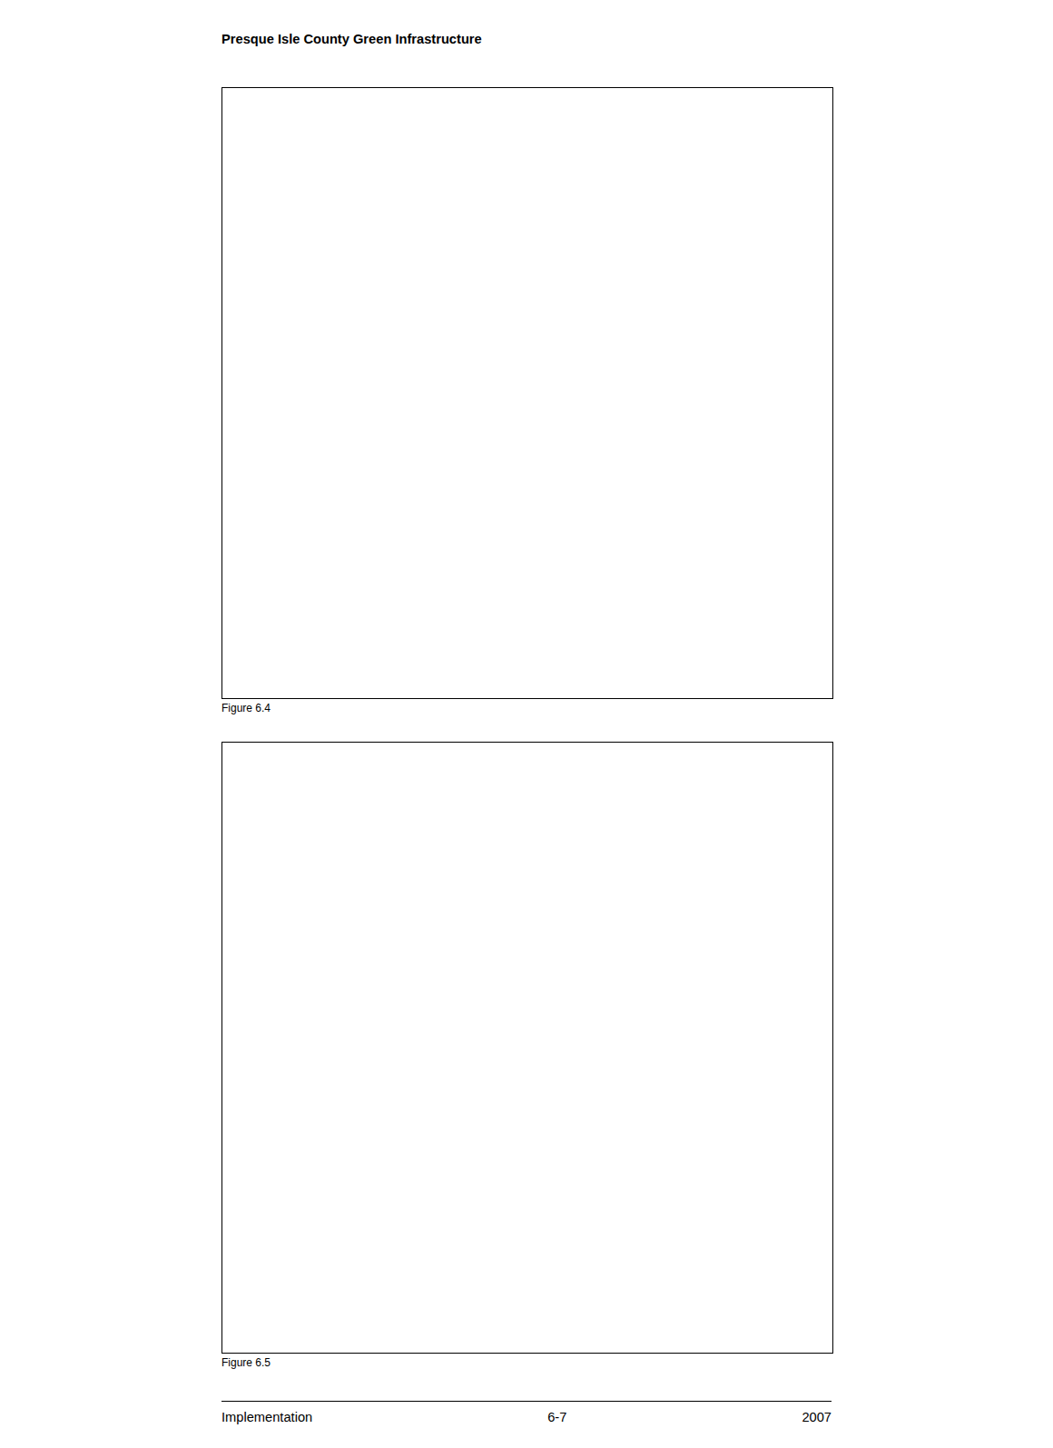Presque Isle County Green Infrastructure
Figure 6.4
Figure 6.5
Implementation 6-7 2007